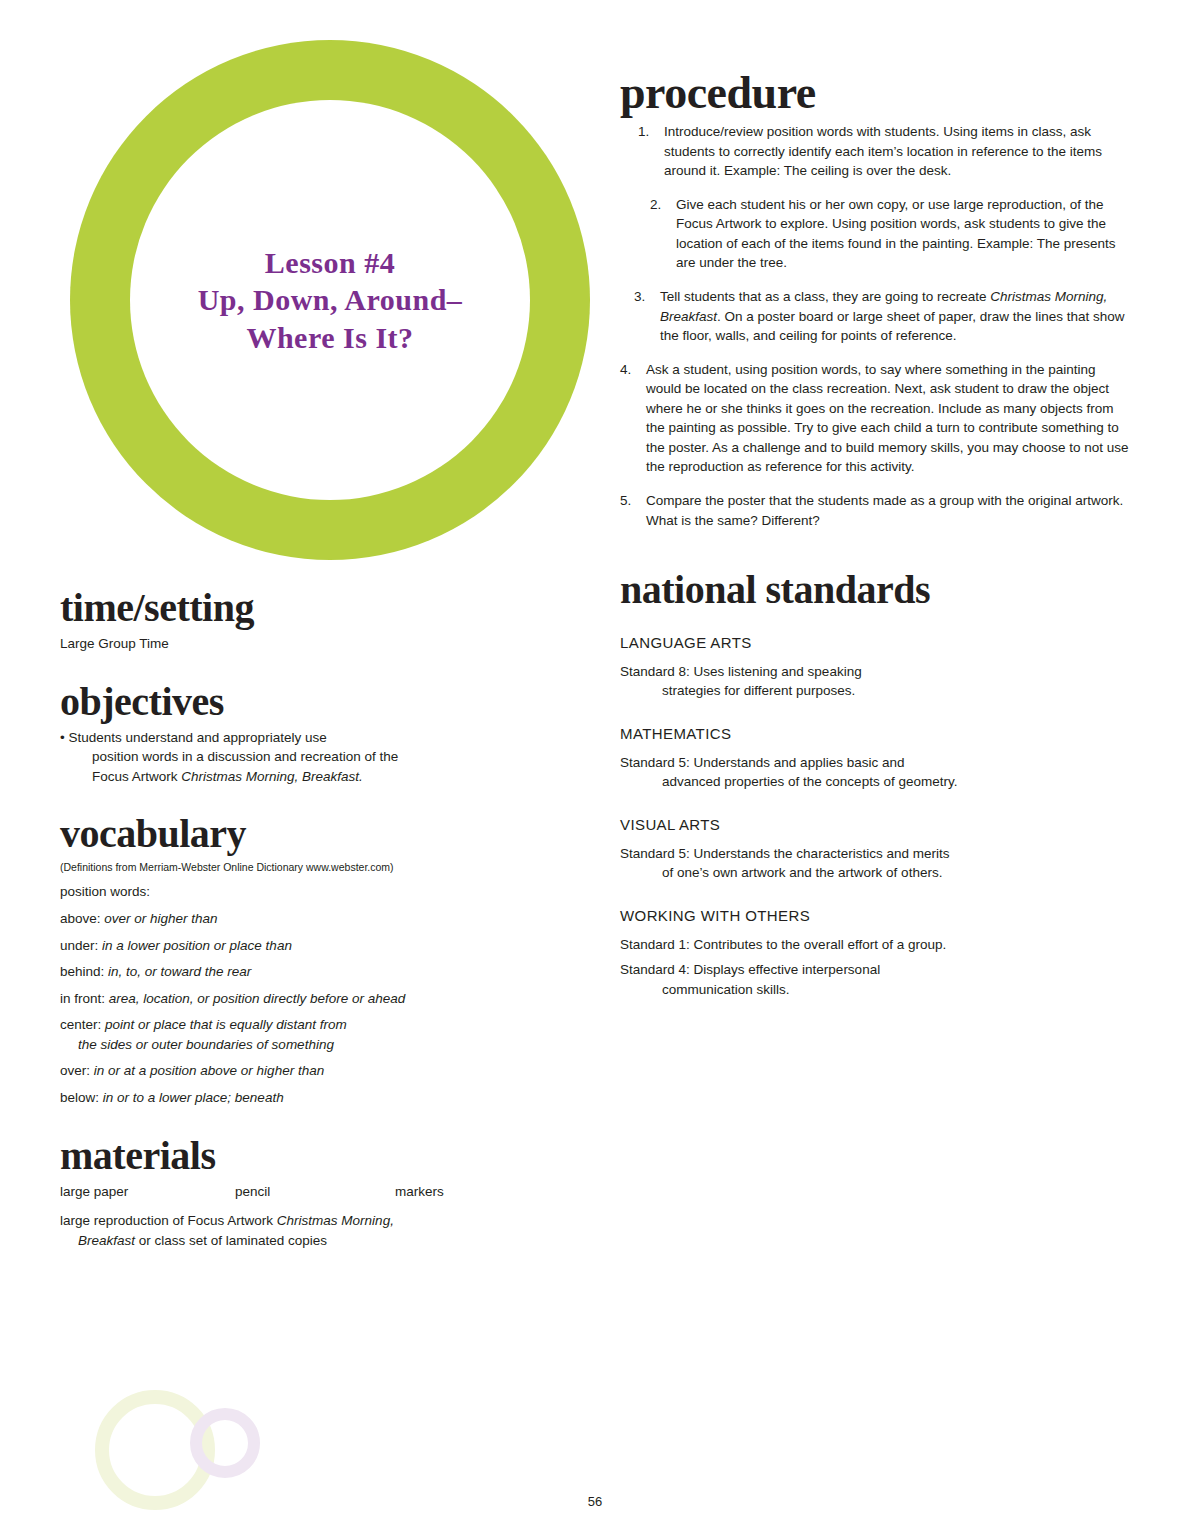Lesson #4
Up, Down, Around–
Where Is It?
time/setting
Large Group Time
objectives
• Students understand and appropriately use position words in a discussion and recreation of the Focus Artwork Christmas Morning, Breakfast.
vocabulary
(Definitions from Merriam-Webster Online Dictionary www.webster.com)
position words:
above: over or higher than
under: in a lower position or place than
behind: in, to, or toward the rear
in front: area, location, or position directly before or ahead
center: point or place that is equally distant from the sides or outer boundaries of something
over: in or at a position above or higher than
below: in or to a lower place; beneath
materials
large paper pencil markers
large reproduction of Focus Artwork Christmas Morning, Breakfast or class set of laminated copies
procedure
Introduce/review position words with students. Using items in class, ask students to correctly identify each item’s location in reference to the items around it. Example: The ceiling is over the desk.
Give each student his or her own copy, or use large reproduction, of the Focus Artwork to explore. Using position words, ask students to give the location of each of the items found in the painting. Example: The presents are under the tree.
Tell students that as a class, they are going to recreate Christmas Morning, Breakfast. On a poster board or large sheet of paper, draw the lines that show the floor, walls, and ceiling for points of reference.
Ask a student, using position words, to say where something in the painting would be located on the class recreation. Next, ask student to draw the object where he or she thinks it goes on the recreation. Include as many objects from the painting as possible. Try to give each child a turn to contribute something to the poster. As a challenge and to build memory skills, you may choose to not use the reproduction as reference for this activity.
Compare the poster that the students made as a group with the original artwork. What is the same? Different?
national standards
Language Arts
Standard 8: Uses listening and speaking strategies for different purposes.
Mathematics
Standard 5: Understands and applies basic and advanced properties of the concepts of geometry.
Visual Arts
Standard 5: Understands the characteristics and merits of one’s own artwork and the artwork of others.
Working with Others
Standard 1: Contributes to the overall effort of a group.
Standard 4: Displays effective interpersonal communication skills.
56